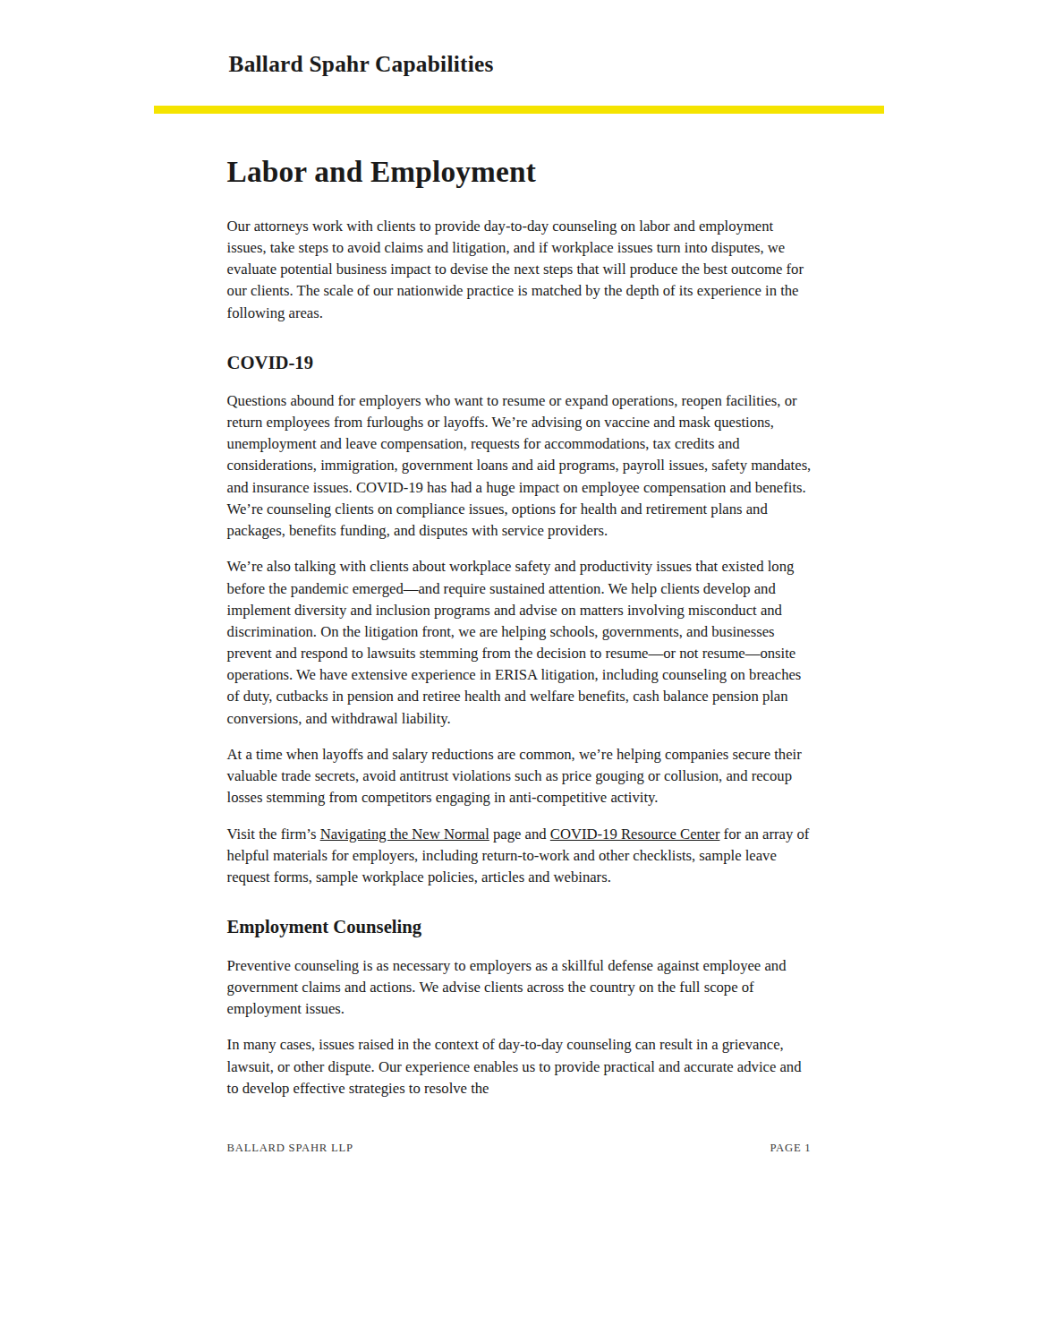Ballard Spahr Capabilities
Labor and Employment
Our attorneys work with clients to provide day-to-day counseling on labor and employment issues, take steps to avoid claims and litigation, and if workplace issues turn into disputes, we evaluate potential business impact to devise the next steps that will produce the best outcome for our clients. The scale of our nationwide practice is matched by the depth of its experience in the following areas.
COVID-19
Questions abound for employers who want to resume or expand operations, reopen facilities, or return employees from furloughs or layoffs. We’re advising on vaccine and mask questions, unemployment and leave compensation, requests for accommodations, tax credits and considerations, immigration, government loans and aid programs, payroll issues, safety mandates, and insurance issues. COVID-19 has had a huge impact on employee compensation and benefits. We’re counseling clients on compliance issues, options for health and retirement plans and packages, benefits funding, and disputes with service providers.
We’re also talking with clients about workplace safety and productivity issues that existed long before the pandemic emerged—and require sustained attention. We help clients develop and implement diversity and inclusion programs and advise on matters involving misconduct and discrimination. On the litigation front, we are helping schools, governments, and businesses prevent and respond to lawsuits stemming from the decision to resume—or not resume—onsite operations. We have extensive experience in ERISA litigation, including counseling on breaches of duty, cutbacks in pension and retiree health and welfare benefits, cash balance pension plan conversions, and withdrawal liability.
At a time when layoffs and salary reductions are common, we’re helping companies secure their valuable trade secrets, avoid antitrust violations such as price gouging or collusion, and recoup losses stemming from competitors engaging in anti-competitive activity.
Visit the firm’s Navigating the New Normal page and COVID-19 Resource Center for an array of helpful materials for employers, including return-to-work and other checklists, sample leave request forms, sample workplace policies, articles and webinars.
Employment Counseling
Preventive counseling is as necessary to employers as a skillful defense against employee and government claims and actions. We advise clients across the country on the full scope of employment issues.
In many cases, issues raised in the context of day-to-day counseling can result in a grievance, lawsuit, or other dispute. Our experience enables us to provide practical and accurate advice and to develop effective strategies to resolve the
BALLARD SPAHR LLP PAGE 1